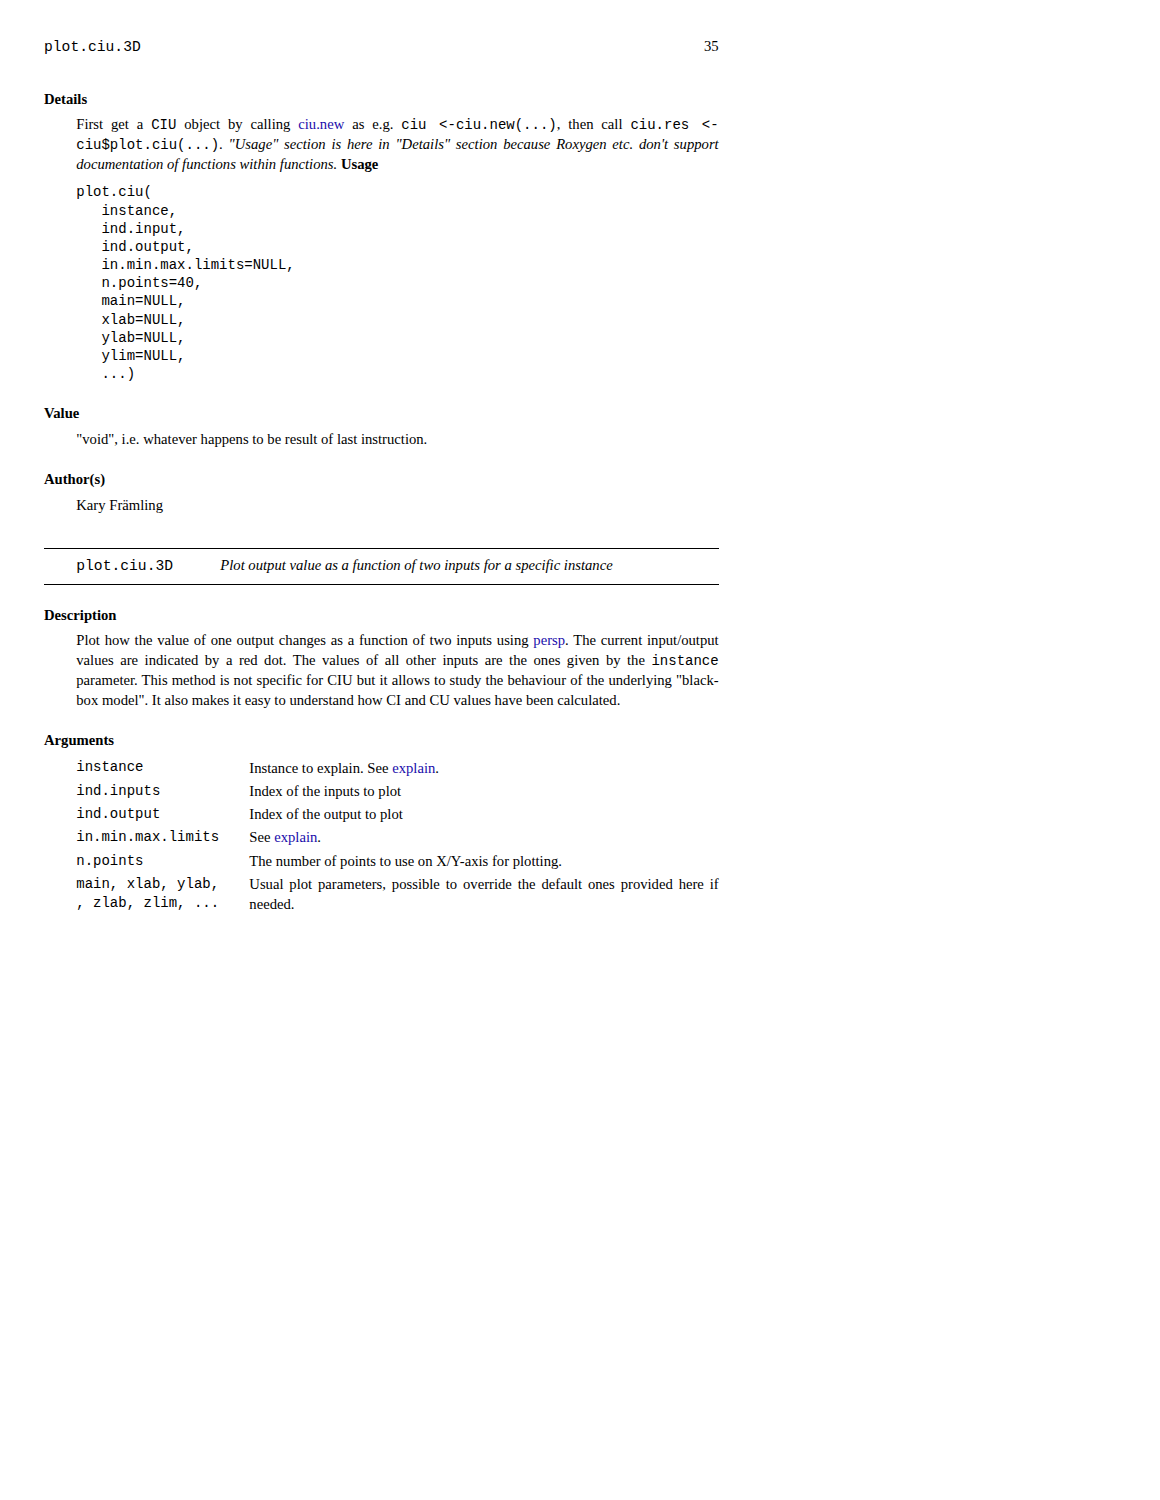plot.ciu.3D 35
Details
First get a CIU object by calling ciu.new as e.g. ciu <-ciu.new(...), then call ciu.res <-ciu$plot.ciu(...). "Usage" section is here in "Details" section because Roxygen etc. don't support documentation of functions within functions. Usage
plot.ciu(
   instance,
   ind.input,
   ind.output,
   in.min.max.limits=NULL,
   n.points=40,
   main=NULL,
   xlab=NULL,
   ylab=NULL,
   ylim=NULL,
   ...)
Value
"void", i.e. whatever happens to be result of last instruction.
Author(s)
Kary Främling
plot.ciu.3D Plot output value as a function of two inputs for a specific instance
Description
Plot how the value of one output changes as a function of two inputs using persp. The current input/output values are indicated by a red dot. The values of all other inputs are the ones given by the instance parameter. This method is not specific for CIU but it allows to study the behaviour of the underlying "black-box model". It also makes it easy to understand how CI and CU values have been calculated.
Arguments
instance
Instance to explain. See explain.
ind.inputs
Index of the inputs to plot
ind.output
Index of the output to plot
in.min.max.limits
See explain.
n.points
The number of points to use on X/Y-axis for plotting.
main, xlab, ylab, , zlab, zlim, ...
Usual plot parameters, possible to override the default ones provided here if needed.